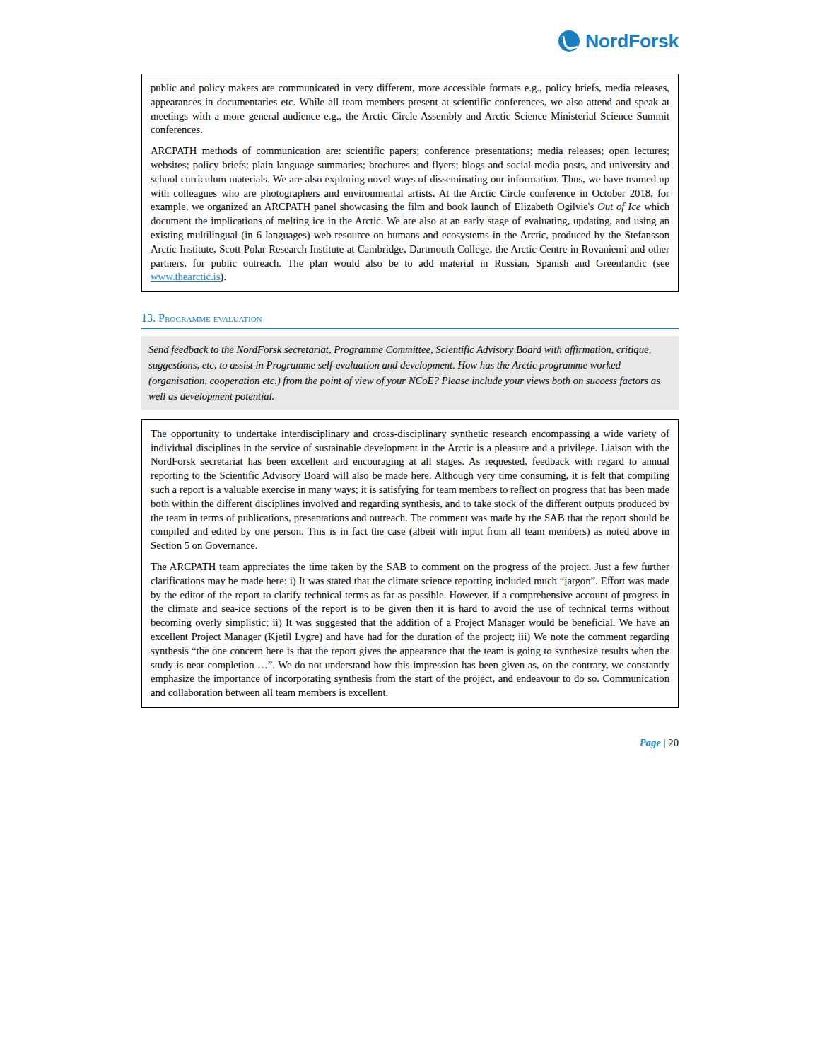NordForsk
public and policy makers are communicated in very different, more accessible formats e.g., policy briefs, media releases, appearances in documentaries etc. While all team members present at scientific conferences, we also attend and speak at meetings with a more general audience e.g., the Arctic Circle Assembly and Arctic Science Ministerial Science Summit conferences.
ARCPATH methods of communication are: scientific papers; conference presentations; media releases; open lectures; websites; policy briefs; plain language summaries; brochures and flyers; blogs and social media posts, and university and school curriculum materials. We are also exploring novel ways of disseminating our information. Thus, we have teamed up with colleagues who are photographers and environmental artists. At the Arctic Circle conference in October 2018, for example, we organized an ARCPATH panel showcasing the film and book launch of Elizabeth Ogilvie's Out of Ice which document the implications of melting ice in the Arctic. We are also at an early stage of evaluating, updating, and using an existing multilingual (in 6 languages) web resource on humans and ecosystems in the Arctic, produced by the Stefansson Arctic Institute, Scott Polar Research Institute at Cambridge, Dartmouth College, the Arctic Centre in Rovaniemi and other partners, for public outreach. The plan would also be to add material in Russian, Spanish and Greenlandic (see www.thearctic.is).
13. Programme evaluation
Send feedback to the NordForsk secretariat, Programme Committee, Scientific Advisory Board with affirmation, critique, suggestions, etc, to assist in Programme self-evaluation and development. How has the Arctic programme worked (organisation, cooperation etc.) from the point of view of your NCoE? Please include your views both on success factors as well as development potential.
The opportunity to undertake interdisciplinary and cross-disciplinary synthetic research encompassing a wide variety of individual disciplines in the service of sustainable development in the Arctic is a pleasure and a privilege. Liaison with the NordForsk secretariat has been excellent and encouraging at all stages. As requested, feedback with regard to annual reporting to the Scientific Advisory Board will also be made here. Although very time consuming, it is felt that compiling such a report is a valuable exercise in many ways; it is satisfying for team members to reflect on progress that has been made both within the different disciplines involved and regarding synthesis, and to take stock of the different outputs produced by the team in terms of publications, presentations and outreach. The comment was made by the SAB that the report should be compiled and edited by one person. This is in fact the case (albeit with input from all team members) as noted above in Section 5 on Governance.
The ARCPATH team appreciates the time taken by the SAB to comment on the progress of the project. Just a few further clarifications may be made here: i) It was stated that the climate science reporting included much “jargon”. Effort was made by the editor of the report to clarify technical terms as far as possible. However, if a comprehensive account of progress in the climate and sea-ice sections of the report is to be given then it is hard to avoid the use of technical terms without becoming overly simplistic; ii) It was suggested that the addition of a Project Manager would be beneficial. We have an excellent Project Manager (Kjetil Lygre) and have had for the duration of the project; iii) We note the comment regarding synthesis “the one concern here is that the report gives the appearance that the team is going to synthesize results when the study is near completion …”. We do not understand how this impression has been given as, on the contrary, we constantly emphasize the importance of incorporating synthesis from the start of the project, and endeavour to do so. Communication and collaboration between all team members is excellent.
Page | 20